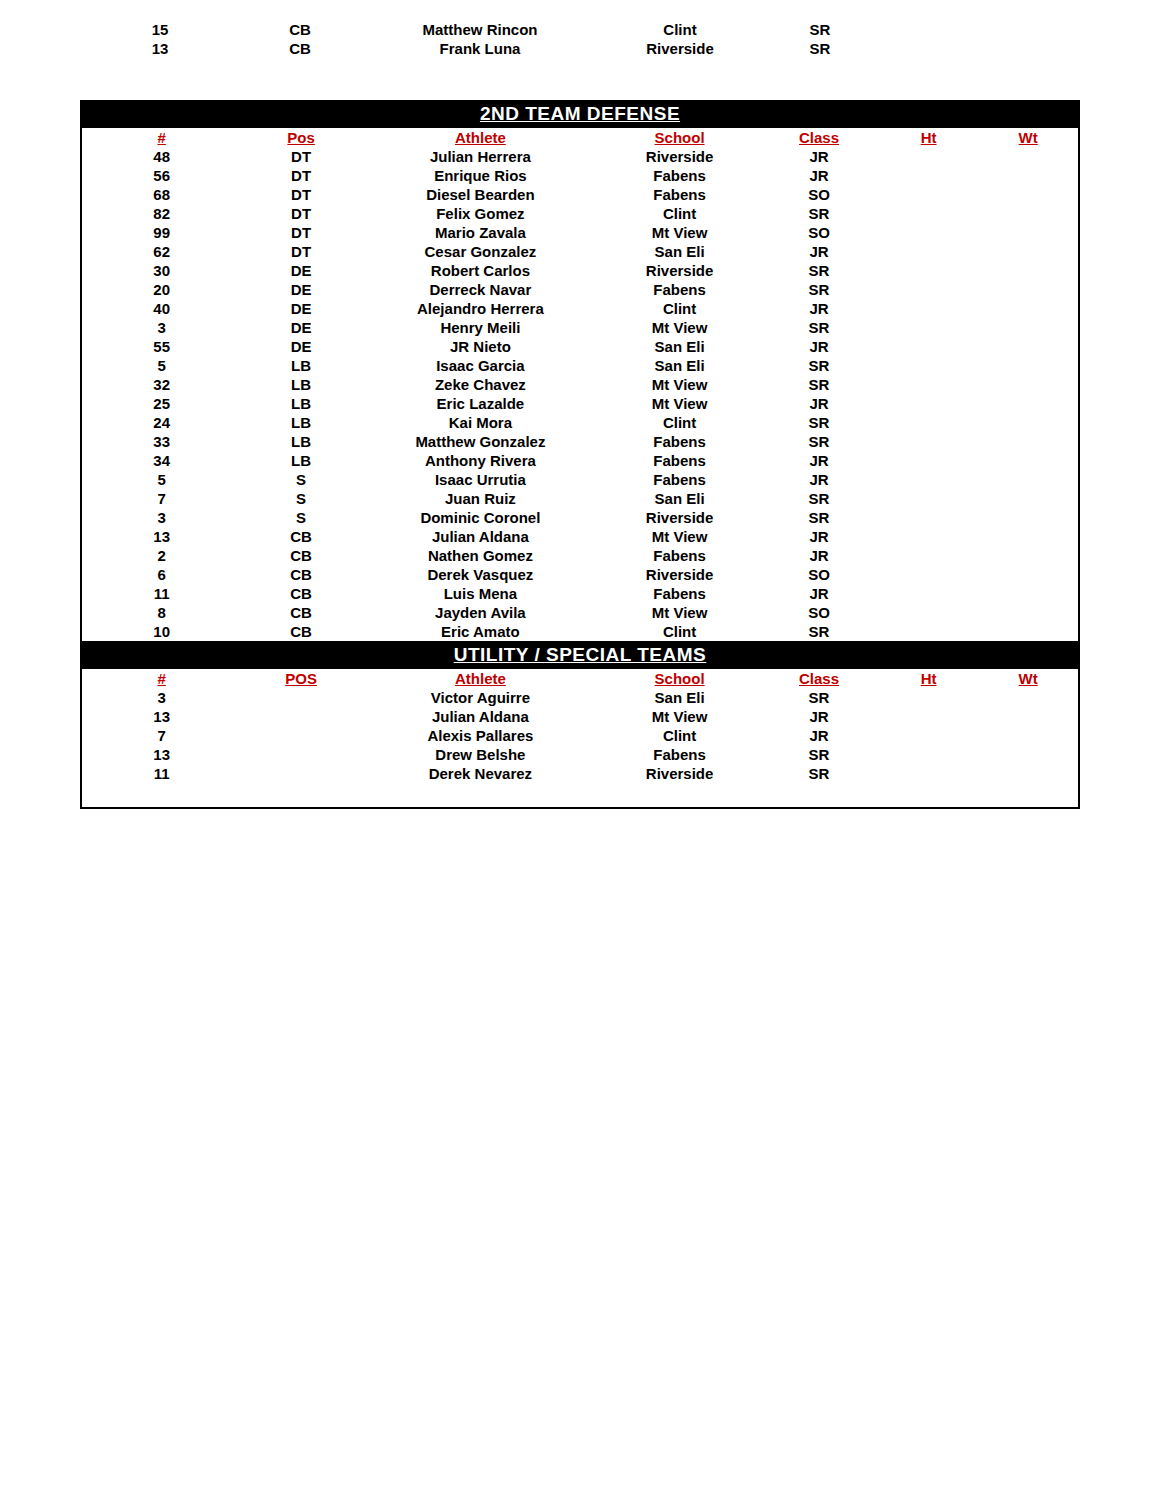| 15 | CB | Matthew Rincon | Clint | SR | | |
| 13 | CB | Frank Luna | Riverside | SR | | |
| 2ND TEAM DEFENSE |
| # | Pos | Athlete | School | Class | Ht | Wt |
| 48 | DT | Julian Herrera | Riverside | JR | | |
| 56 | DT | Enrique Rios | Fabens | JR | | |
| 68 | DT | Diesel Bearden | Fabens | SO | | |
| 82 | DT | Felix Gomez | Clint | SR | | |
| 99 | DT | Mario Zavala | Mt View | SO | | |
| 62 | DT | Cesar Gonzalez | San Eli | JR | | |
| 30 | DE | Robert Carlos | Riverside | SR | | |
| 20 | DE | Derreck Navar | Fabens | SR | | |
| 40 | DE | Alejandro Herrera | Clint | JR | | |
| 3 | DE | Henry Meili | Mt View | SR | | |
| 55 | DE | JR Nieto | San Eli | JR | | |
| 5 | LB | Isaac Garcia | San Eli | SR | | |
| 32 | LB | Zeke Chavez | Mt View | SR | | |
| 25 | LB | Eric Lazalde | Mt View | JR | | |
| 24 | LB | Kai Mora | Clint | SR | | |
| 33 | LB | Matthew Gonzalez | Fabens | SR | | |
| 34 | LB | Anthony Rivera | Fabens | JR | | |
| 5 | S | Isaac Urrutia | Fabens | JR | | |
| 7 | S | Juan Ruiz | San Eli | SR | | |
| 3 | S | Dominic Coronel | Riverside | SR | | |
| 13 | CB | Julian Aldana | Mt View | JR | | |
| 2 | CB | Nathen Gomez | Fabens | JR | | |
| 6 | CB | Derek Vasquez | Riverside | SO | | |
| 11 | CB | Luis Mena | Fabens | JR | | |
| 8 | CB | Jayden Avila | Mt View | SO | | |
| 10 | CB | Eric Amato | Clint | SR | | |
| UTILITY / SPECIAL TEAMS |
| # | POS | Athlete | School | Class | Ht | Wt |
| 3 | | Victor Aguirre | San Eli | SR | | |
| 13 | | Julian Aldana | Mt View | JR | | |
| 7 | | Alexis Pallares | Clint | JR | | |
| 13 | | Drew Belshe | Fabens | SR | | |
| 11 | | Derek Nevarez | Riverside | SR | | |